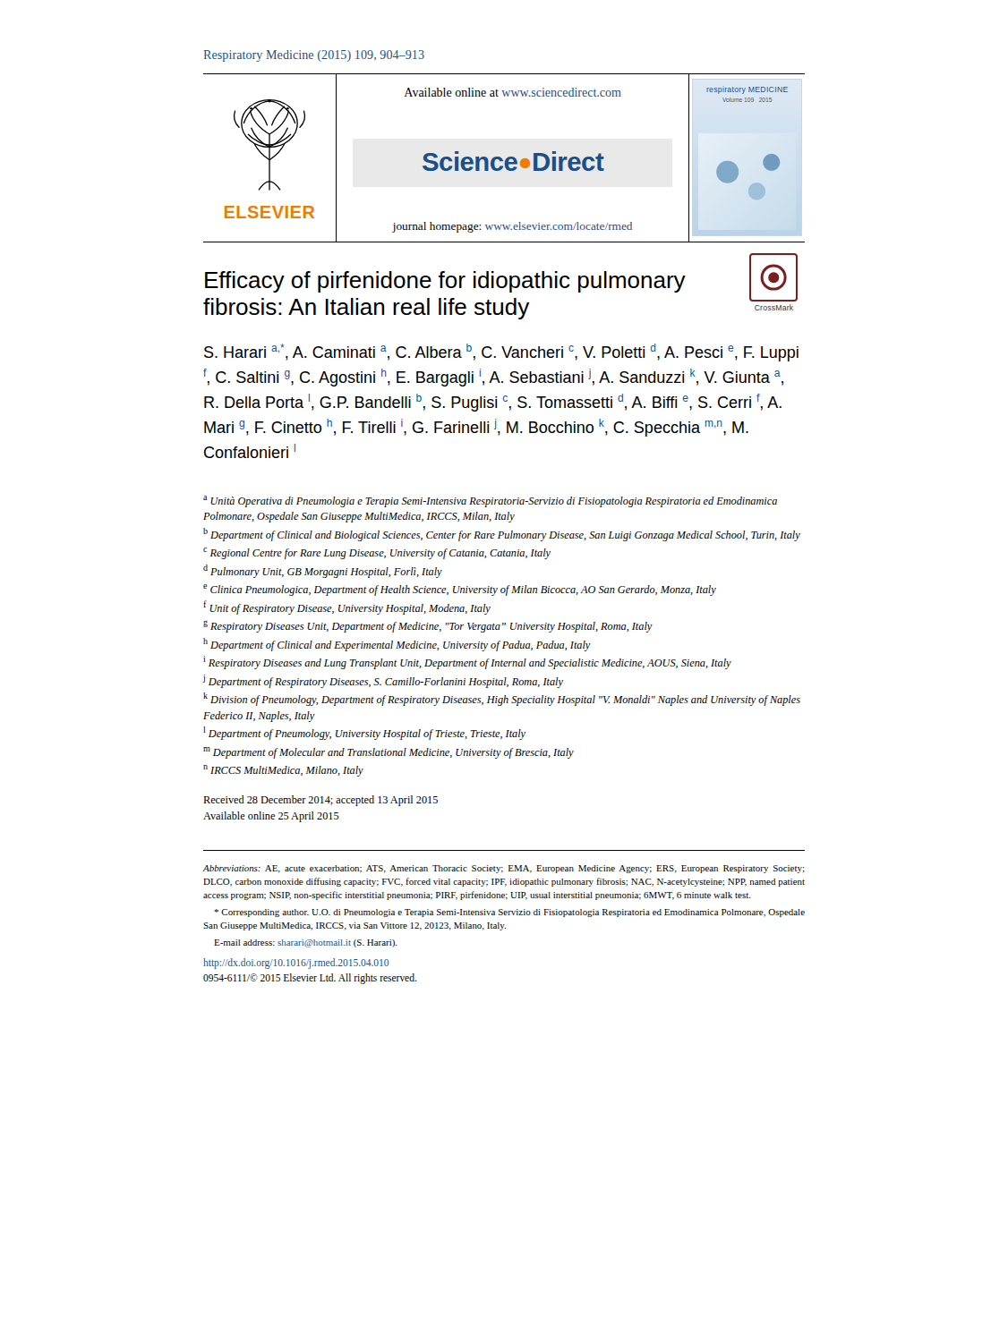Respiratory Medicine (2015) 109, 904–913
ELSEVIER
Available online at www.sciencedirect.com
Science●Direct
journal homepage: www.elsevier.com/locate/rmed
respiratory MEDICINE
Volume 109 2015
CrossMark
Efficacy of pirfenidone for idiopathic pulmonary fibrosis: An Italian real life study
S. Harari a,*, A. Caminati a, C. Albera b, C. Vancheri c, V. Poletti d, A. Pesci e, F. Luppi f, C. Saltini g, C. Agostini h, E. Bargagli i, A. Sebastiani j, A. Sanduzzi k, V. Giunta a, R. Della Porta l, G.P. Bandelli b, S. Puglisi c, S. Tomassetti d, A. Biffi e, S. Cerri f, A. Mari g, F. Cinetto h, F. Tirelli i, G. Farinelli j, M. Bocchino k, C. Specchia m,n, M. Confalonieri l
a Unità Operativa di Pneumologia e Terapia Semi-Intensiva Respiratoria-Servizio di Fisiopatologia Respiratoria ed Emodinamica Polmonare, Ospedale San Giuseppe MultiMedica, IRCCS, Milan, Italy
b Department of Clinical and Biological Sciences, Center for Rare Pulmonary Disease, San Luigi Gonzaga Medical School, Turin, Italy
c Regional Centre for Rare Lung Disease, University of Catania, Catania, Italy
d Pulmonary Unit, GB Morgagni Hospital, Forlì, Italy
e Clinica Pneumologica, Department of Health Science, University of Milan Bicocca, AO San Gerardo, Monza, Italy
f Unit of Respiratory Disease, University Hospital, Modena, Italy
g Respiratory Diseases Unit, Department of Medicine, "Tor Vergata” University Hospital, Roma, Italy
h Department of Clinical and Experimental Medicine, University of Padua, Padua, Italy
i Respiratory Diseases and Lung Transplant Unit, Department of Internal and Specialistic Medicine, AOUS, Siena, Italy
j Department of Respiratory Diseases, S. Camillo-Forlanini Hospital, Roma, Italy
k Division of Pneumology, Department of Respiratory Diseases, High Speciality Hospital "V. Monaldi" Naples and University of Naples Federico II, Naples, Italy
l Department of Pneumology, University Hospital of Trieste, Trieste, Italy
m Department of Molecular and Translational Medicine, University of Brescia, Italy
n IRCCS MultiMedica, Milano, Italy
Received 28 December 2014; accepted 13 April 2015
Available online 25 April 2015
Abbreviations: AE, acute exacerbation; ATS, American Thoracic Society; EMA, European Medicine Agency; ERS, European Respiratory Society; DLCO, carbon monoxide diffusing capacity; FVC, forced vital capacity; IPF, idiopathic pulmonary fibrosis; NAC, N-acetylcysteine; NPP, named patient access program; NSIP, non-specific interstitial pneumonia; PIRF, pirfenidone; UIP, usual interstitial pneumonia; 6MWT, 6 minute walk test.
* Corresponding author. U.O. di Pneumologia e Terapia Semi-Intensiva Servizio di Fisiopatologia Respiratoria ed Emodinamica Polmonare, Ospedale San Giuseppe MultiMedica, IRCCS, via San Vittore 12, 20123, Milano, Italy.
E-mail address: sharari@hotmail.it (S. Harari).
http://dx.doi.org/10.1016/j.rmed.2015.04.010
0954-6111/© 2015 Elsevier Ltd. All rights reserved.